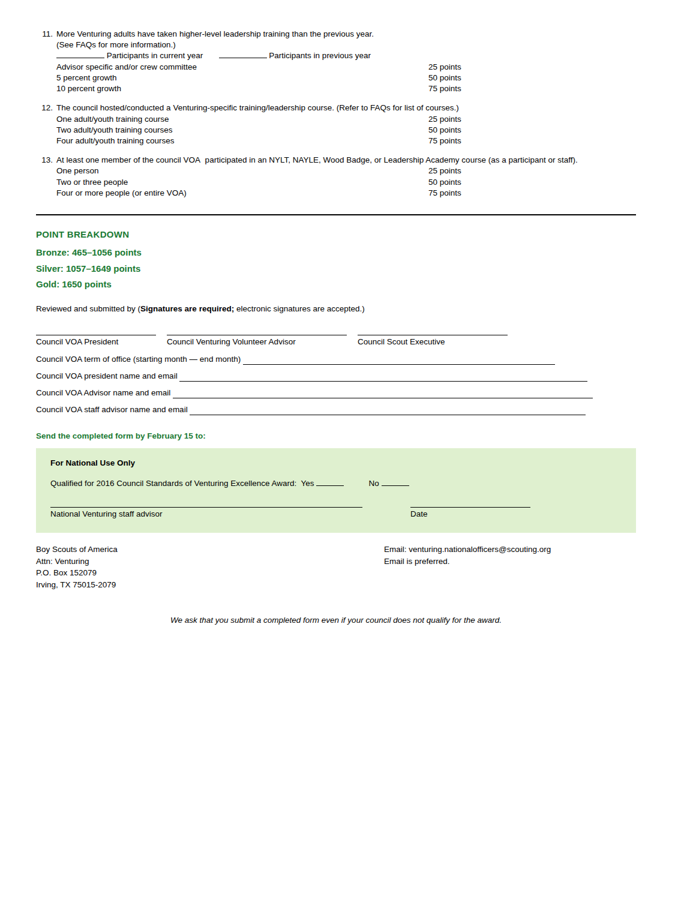11. More Venturing adults have taken higher-level leadership training than the previous year.
(See FAQs for more information.)
Participants in current year Participants in previous year
Advisor specific and/or crew committee 25 points
5 percent growth 50 points
10 percent growth 75 points
12. The council hosted/conducted a Venturing-specific training/leadership course. (Refer to FAQs for list of courses.)
One adult/youth training course 25 points
Two adult/youth training courses 50 points
Four adult/youth training courses 75 points
13. At least one member of the council VOA participated in an NYLT, NAYLE, Wood Badge, or Leadership Academy course (as a participant or staff).
One person 25 points
Two or three people 50 points
Four or more people (or entire VOA) 75 points
POINT BREAKDOWN
Bronze: 465–1056 points
Silver: 1057–1649 points
Gold: 1650 points
Reviewed and submitted by (Signatures are required; electronic signatures are accepted.)
Council VOA President
Council Venturing Volunteer Advisor
Council Scout Executive
Council VOA term of office (starting month — end month)
Council VOA president name and email
Council VOA Advisor name and email
Council VOA staff advisor name and email
Send the completed form by February 15 to:
For National Use Only
Qualified for 2016 Council Standards of Venturing Excellence Award: Yes No
National Venturing staff advisor
Date
Boy Scouts of America
Attn: Venturing
P.O. Box 152079
Irving, TX 75015-2079
Email: venturing.nationalofficers@scouting.org
Email is preferred.
We ask that you submit a completed form even if your council does not qualify for the award.